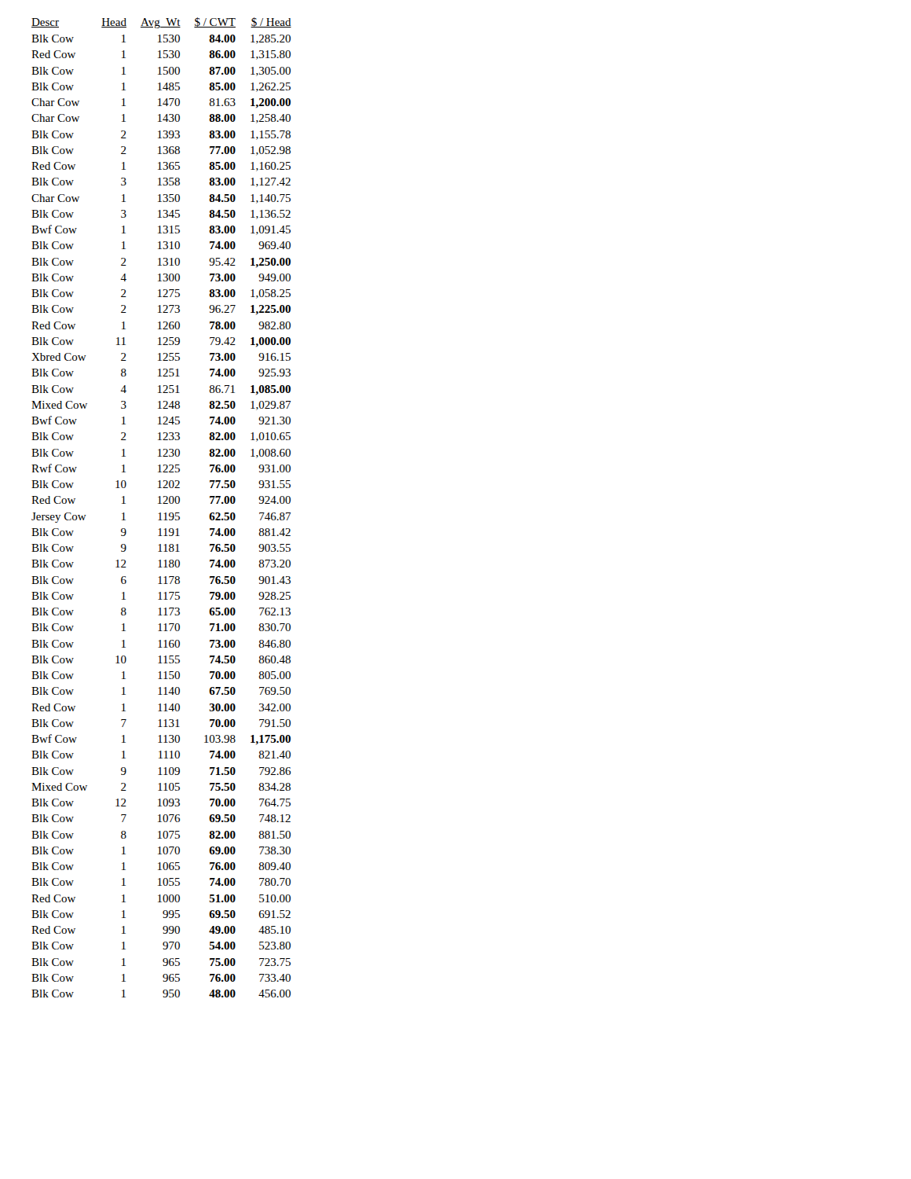| Descr | Head | Avg_Wt | $ / CWT | $ / Head |
| --- | --- | --- | --- | --- |
| Blk Cow | 1 | 1530 | 84.00 | 1,285.20 |
| Red Cow | 1 | 1530 | 86.00 | 1,315.80 |
| Blk Cow | 1 | 1500 | 87.00 | 1,305.00 |
| Blk Cow | 1 | 1485 | 85.00 | 1,262.25 |
| Char Cow | 1 | 1470 | 81.63 | 1,200.00 |
| Char Cow | 1 | 1430 | 88.00 | 1,258.40 |
| Blk Cow | 2 | 1393 | 83.00 | 1,155.78 |
| Blk Cow | 2 | 1368 | 77.00 | 1,052.98 |
| Red Cow | 1 | 1365 | 85.00 | 1,160.25 |
| Blk Cow | 3 | 1358 | 83.00 | 1,127.42 |
| Char Cow | 1 | 1350 | 84.50 | 1,140.75 |
| Blk Cow | 3 | 1345 | 84.50 | 1,136.52 |
| Bwf Cow | 1 | 1315 | 83.00 | 1,091.45 |
| Blk Cow | 1 | 1310 | 74.00 | 969.40 |
| Blk Cow | 2 | 1310 | 95.42 | 1,250.00 |
| Blk Cow | 4 | 1300 | 73.00 | 949.00 |
| Blk Cow | 2 | 1275 | 83.00 | 1,058.25 |
| Blk Cow | 2 | 1273 | 96.27 | 1,225.00 |
| Red Cow | 1 | 1260 | 78.00 | 982.80 |
| Blk Cow | 11 | 1259 | 79.42 | 1,000.00 |
| Xbred Cow | 2 | 1255 | 73.00 | 916.15 |
| Blk Cow | 8 | 1251 | 74.00 | 925.93 |
| Blk Cow | 4 | 1251 | 86.71 | 1,085.00 |
| Mixed Cow | 3 | 1248 | 82.50 | 1,029.87 |
| Bwf Cow | 1 | 1245 | 74.00 | 921.30 |
| Blk Cow | 2 | 1233 | 82.00 | 1,010.65 |
| Blk Cow | 1 | 1230 | 82.00 | 1,008.60 |
| Rwf Cow | 1 | 1225 | 76.00 | 931.00 |
| Blk Cow | 10 | 1202 | 77.50 | 931.55 |
| Red Cow | 1 | 1200 | 77.00 | 924.00 |
| Jersey Cow | 1 | 1195 | 62.50 | 746.87 |
| Blk Cow | 9 | 1191 | 74.00 | 881.42 |
| Blk Cow | 9 | 1181 | 76.50 | 903.55 |
| Blk Cow | 12 | 1180 | 74.00 | 873.20 |
| Blk Cow | 6 | 1178 | 76.50 | 901.43 |
| Blk Cow | 1 | 1175 | 79.00 | 928.25 |
| Blk Cow | 8 | 1173 | 65.00 | 762.13 |
| Blk Cow | 1 | 1170 | 71.00 | 830.70 |
| Blk Cow | 1 | 1160 | 73.00 | 846.80 |
| Blk Cow | 10 | 1155 | 74.50 | 860.48 |
| Blk Cow | 1 | 1150 | 70.00 | 805.00 |
| Blk Cow | 1 | 1140 | 67.50 | 769.50 |
| Red Cow | 1 | 1140 | 30.00 | 342.00 |
| Blk Cow | 7 | 1131 | 70.00 | 791.50 |
| Bwf Cow | 1 | 1130 | 103.98 | 1,175.00 |
| Blk Cow | 1 | 1110 | 74.00 | 821.40 |
| Blk Cow | 9 | 1109 | 71.50 | 792.86 |
| Mixed Cow | 2 | 1105 | 75.50 | 834.28 |
| Blk Cow | 12 | 1093 | 70.00 | 764.75 |
| Blk Cow | 7 | 1076 | 69.50 | 748.12 |
| Blk Cow | 8 | 1075 | 82.00 | 881.50 |
| Blk Cow | 1 | 1070 | 69.00 | 738.30 |
| Blk Cow | 1 | 1065 | 76.00 | 809.40 |
| Blk Cow | 1 | 1055 | 74.00 | 780.70 |
| Red Cow | 1 | 1000 | 51.00 | 510.00 |
| Blk Cow | 1 | 995 | 69.50 | 691.52 |
| Red Cow | 1 | 990 | 49.00 | 485.10 |
| Blk Cow | 1 | 970 | 54.00 | 523.80 |
| Blk Cow | 1 | 965 | 75.00 | 723.75 |
| Blk Cow | 1 | 965 | 76.00 | 733.40 |
| Blk Cow | 1 | 950 | 48.00 | 456.00 |